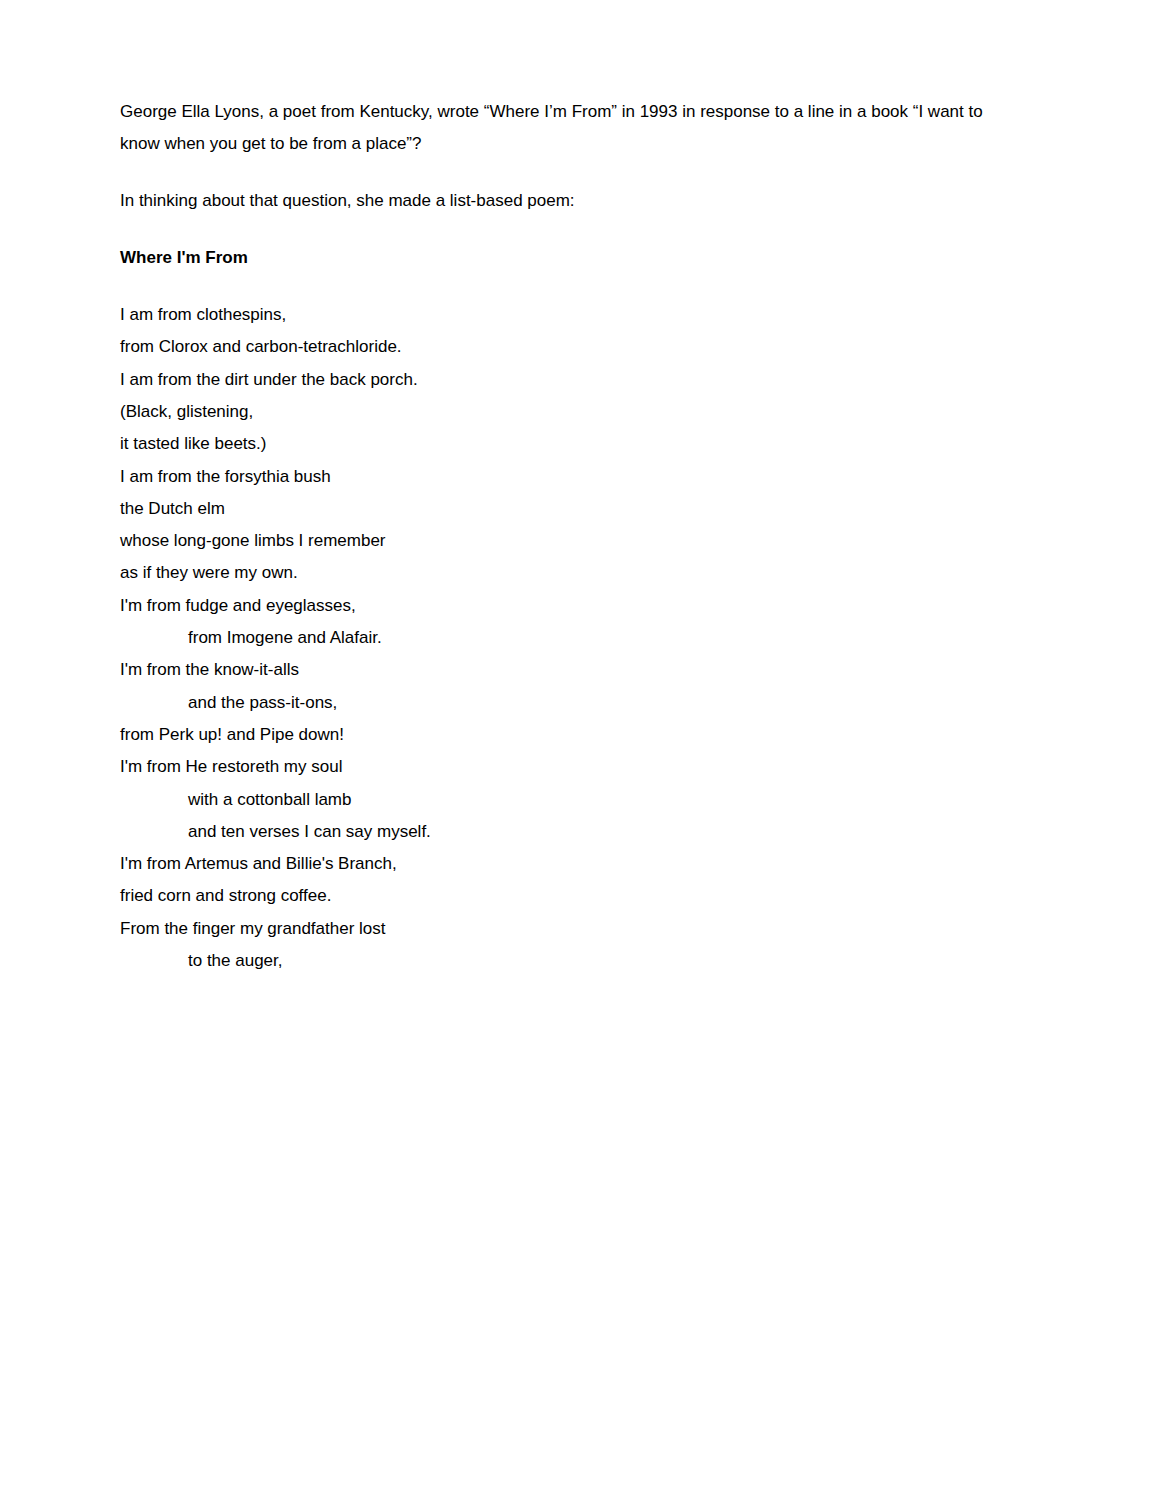George Ella Lyons, a poet from Kentucky, wrote “Where I’m From” in 1993 in response to a line in a book “I want to know when you get to be from a place”?
In thinking about that question, she made a list-based poem:
Where I'm From
I am from clothespins,
from Clorox and carbon-tetrachloride.
I am from the dirt under the back porch.
(Black, glistening,
it tasted like beets.)
I am from the forsythia bush
the Dutch elm
whose long-gone limbs I remember
as if they were my own.
I'm from fudge and eyeglasses,
from Imogene and Alafair.
I'm from the know-it-alls
and the pass-it-ons,
from Perk up! and Pipe down!
I'm from He restoreth my soul
with a cottonball lamb
and ten verses I can say myself.
I'm from Artemus and Billie's Branch,
fried corn and strong coffee.
From the finger my grandfather lost
to the auger,